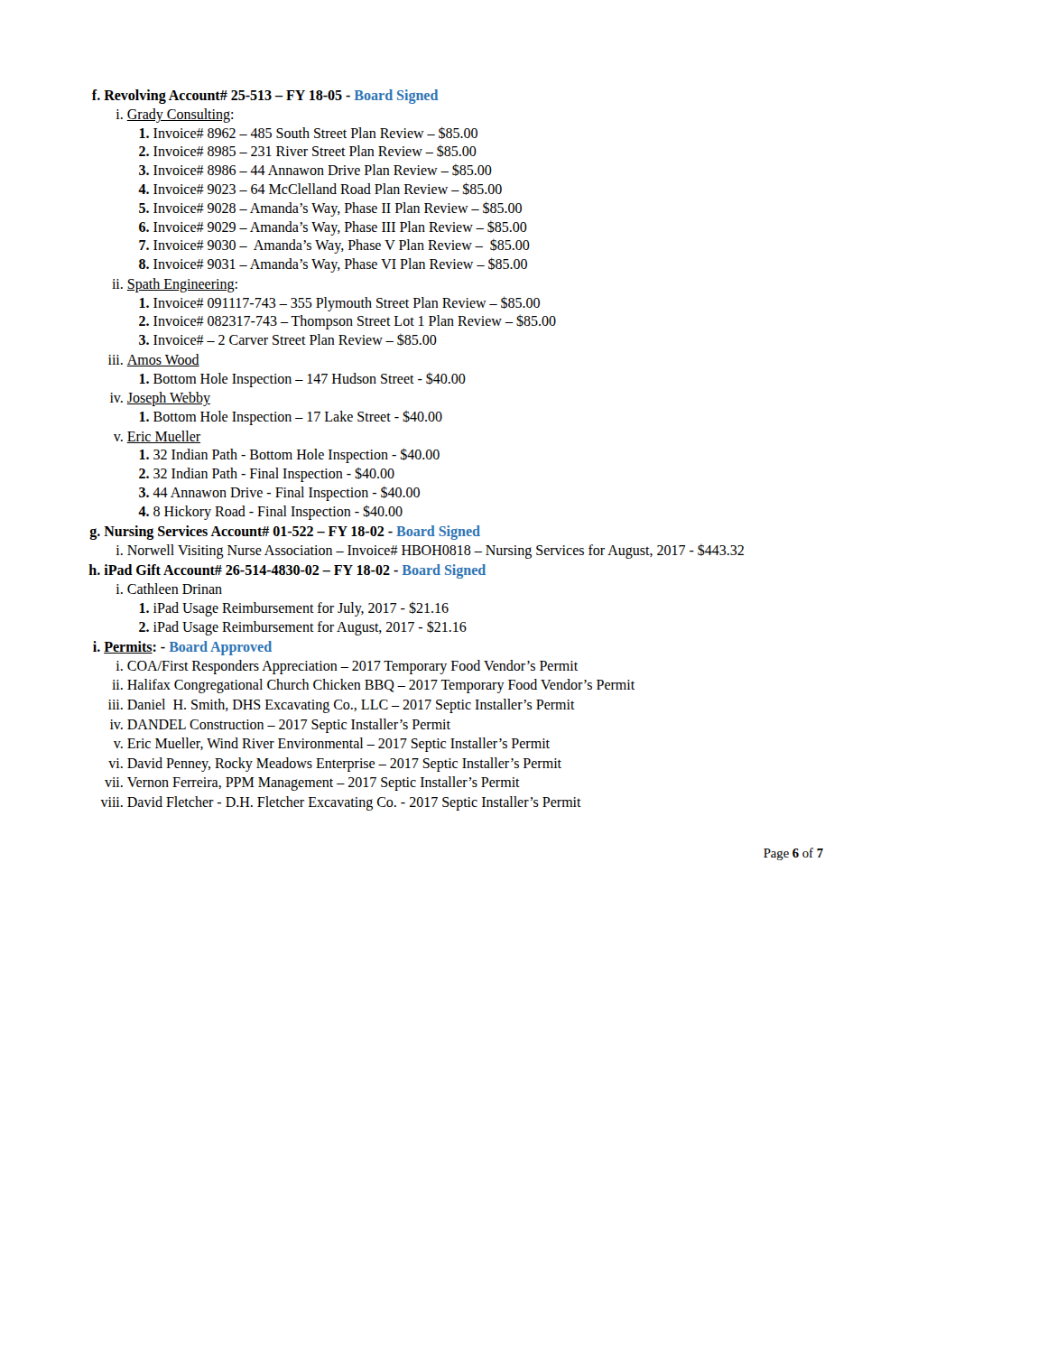Revolving Account# 25-513 – FY 18-05 - Board Signed
Grady Consulting:
Invoice# 8962 – 485 South Street Plan Review – $85.00
Invoice# 8985 – 231 River Street Plan Review – $85.00
Invoice# 8986 – 44 Annawon Drive Plan Review – $85.00
Invoice# 9023 – 64 McClelland Road Plan Review – $85.00
Invoice# 9028 – Amanda’s Way, Phase II Plan Review – $85.00
Invoice# 9029 – Amanda’s Way, Phase III Plan Review – $85.00
Invoice# 9030 – Amanda’s Way, Phase V Plan Review – $85.00
Invoice# 9031 – Amanda’s Way, Phase VI Plan Review – $85.00
Spath Engineering:
Invoice# 091117-743 – 355 Plymouth Street Plan Review – $85.00
Invoice# 082317-743 – Thompson Street Lot 1 Plan Review – $85.00
Invoice# – 2 Carver Street Plan Review – $85.00
Amos Wood
Bottom Hole Inspection – 147 Hudson Street - $40.00
Joseph Webby
Bottom Hole Inspection – 17 Lake Street - $40.00
Eric Mueller
32 Indian Path - Bottom Hole Inspection - $40.00
32 Indian Path - Final Inspection - $40.00
44 Annawon Drive - Final Inspection - $40.00
8 Hickory Road - Final Inspection - $40.00
Nursing Services Account# 01-522 – FY 18-02 - Board Signed
Norwell Visiting Nurse Association – Invoice# HBOH0818 – Nursing Services for August, 2017 - $443.32
iPad Gift Account# 26-514-4830-02 – FY 18-02 - Board Signed
Cathleen Drinan
iPad Usage Reimbursement for July, 2017 - $21.16
iPad Usage Reimbursement for August, 2017 - $21.16
Permits: - Board Approved
COA/First Responders Appreciation – 2017 Temporary Food Vendor’s Permit
Halifax Congregational Church Chicken BBQ – 2017 Temporary Food Vendor’s Permit
Daniel H. Smith, DHS Excavating Co., LLC – 2017 Septic Installer’s Permit
DANDEL Construction – 2017 Septic Installer’s Permit
Eric Mueller, Wind River Environmental – 2017 Septic Installer’s Permit
David Penney, Rocky Meadows Enterprise – 2017 Septic Installer’s Permit
Vernon Ferreira, PPM Management – 2017 Septic Installer’s Permit
David Fletcher - D.H. Fletcher Excavating Co. - 2017 Septic Installer’s Permit
Page 6 of 7